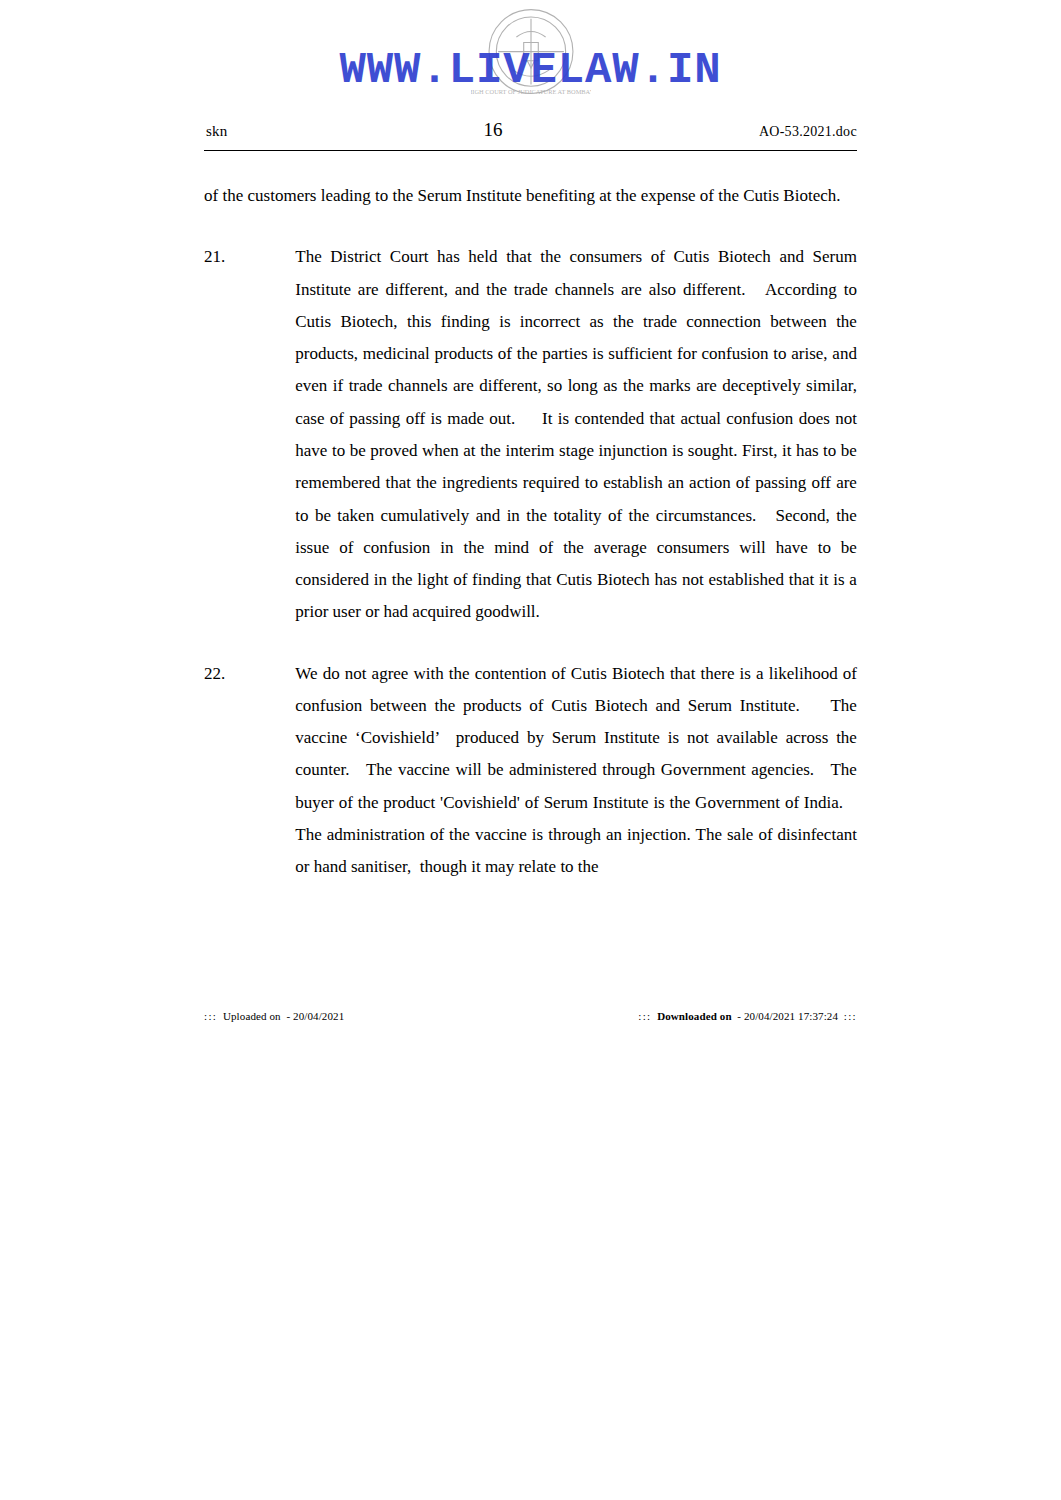HIGH COURT OF JUDICATURE AT BOMBAY
WWW.LIVELAW.IN
skn
16
AO-53.2021.doc
of the customers leading to the Serum Institute benefiting at the expense of the Cutis Biotech.
21.
The District Court has held that the consumers of Cutis Biotech and Serum Institute are different, and the trade channels are also different. According to Cutis Biotech, this finding is incorrect as the trade connection between the products, medicinal products of the parties is sufficient for confusion to arise, and even if trade channels are different, so long as the marks are deceptively similar, case of passing off is made out. It is contended that actual confusion does not have to be proved when at the interim stage injunction is sought. First, it has to be remembered that the ingredients required to establish an action of passing off are to be taken cumulatively and in the totality of the circumstances. Second, the issue of confusion in the mind of the average consumers will have to be considered in the light of finding that Cutis Biotech has not established that it is a prior user or had acquired goodwill.
22.
We do not agree with the contention of Cutis Biotech that there is a likelihood of confusion between the products of Cutis Biotech and Serum Institute. The vaccine ‘Covishield’ produced by Serum Institute is not available across the counter. The vaccine will be administered through Government agencies. The buyer of the product 'Covishield' of Serum Institute is the Government of India. The administration of the vaccine is through an injection. The sale of disinfectant or hand sanitiser, though it may relate to the
::: Uploaded on - 20/04/2021
::: Downloaded on - 20/04/2021 17:37:24 :::